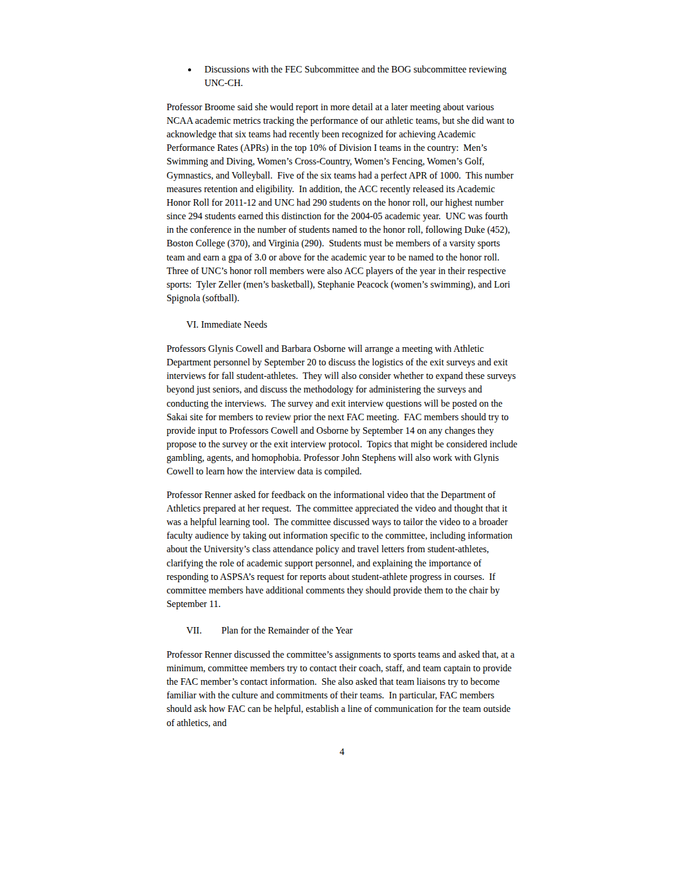Discussions with the FEC Subcommittee and the BOG subcommittee reviewing UNC-CH.
Professor Broome said she would report in more detail at a later meeting about various NCAA academic metrics tracking the performance of our athletic teams, but she did want to acknowledge that six teams had recently been recognized for achieving Academic Performance Rates (APRs) in the top 10% of Division I teams in the country: Men’s Swimming and Diving, Women’s Cross-Country, Women’s Fencing, Women’s Golf, Gymnastics, and Volleyball. Five of the six teams had a perfect APR of 1000. This number measures retention and eligibility. In addition, the ACC recently released its Academic Honor Roll for 2011-12 and UNC had 290 students on the honor roll, our highest number since 294 students earned this distinction for the 2004-05 academic year. UNC was fourth in the conference in the number of students named to the honor roll, following Duke (452), Boston College (370), and Virginia (290). Students must be members of a varsity sports team and earn a gpa of 3.0 or above for the academic year to be named to the honor roll. Three of UNC’s honor roll members were also ACC players of the year in their respective sports: Tyler Zeller (men’s basketball), Stephanie Peacock (women’s swimming), and Lori Spignola (softball).
VI. Immediate Needs
Professors Glynis Cowell and Barbara Osborne will arrange a meeting with Athletic Department personnel by September 20 to discuss the logistics of the exit surveys and exit interviews for fall student-athletes. They will also consider whether to expand these surveys beyond just seniors, and discuss the methodology for administering the surveys and conducting the interviews. The survey and exit interview questions will be posted on the Sakai site for members to review prior the next FAC meeting. FAC members should try to provide input to Professors Cowell and Osborne by September 14 on any changes they propose to the survey or the exit interview protocol. Topics that might be considered include gambling, agents, and homophobia. Professor John Stephens will also work with Glynis Cowell to learn how the interview data is compiled.
Professor Renner asked for feedback on the informational video that the Department of Athletics prepared at her request. The committee appreciated the video and thought that it was a helpful learning tool. The committee discussed ways to tailor the video to a broader faculty audience by taking out information specific to the committee, including information about the University’s class attendance policy and travel letters from student-athletes, clarifying the role of academic support personnel, and explaining the importance of responding to ASPSA’s request for reports about student-athlete progress in courses. If committee members have additional comments they should provide them to the chair by September 11.
VII. Plan for the Remainder of the Year
Professor Renner discussed the committee’s assignments to sports teams and asked that, at a minimum, committee members try to contact their coach, staff, and team captain to provide the FAC member’s contact information. She also asked that team liaisons try to become familiar with the culture and commitments of their teams. In particular, FAC members should ask how FAC can be helpful, establish a line of communication for the team outside of athletics, and
4